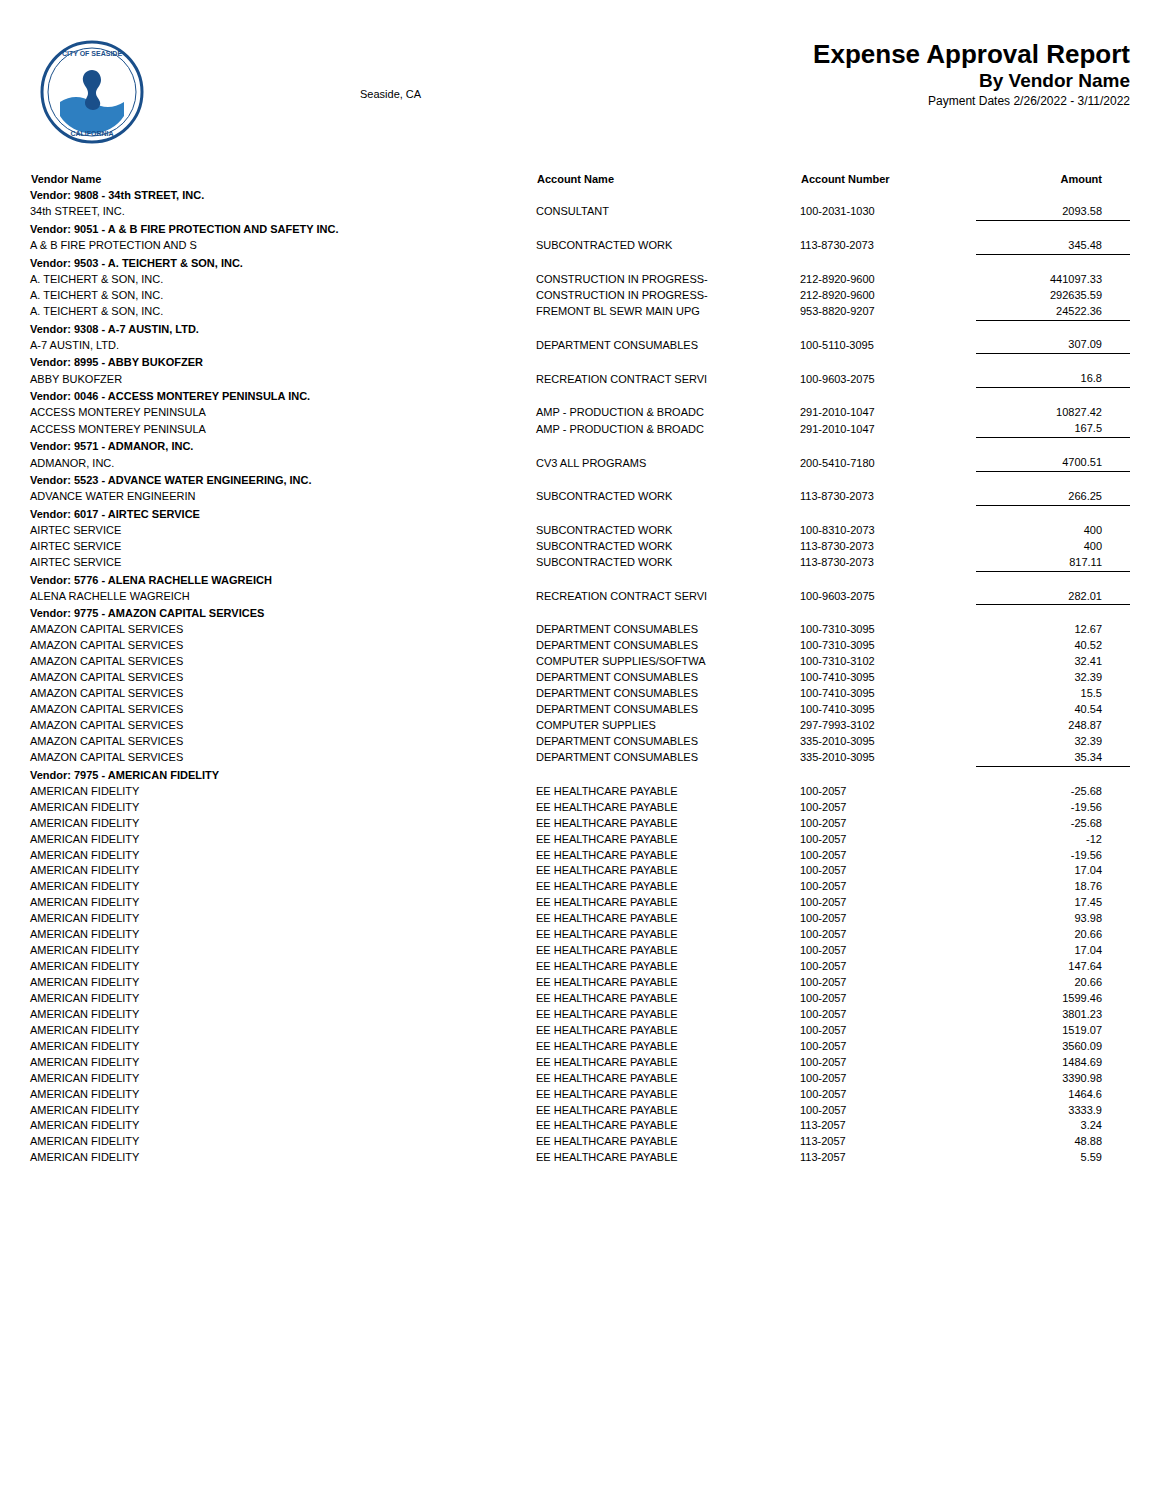CITY OF SEASIDE CALIFORNIA
Seaside, CA
Expense Approval Report
By Vendor Name
Payment Dates 2/26/2022 - 3/11/2022
| Vendor Name | Account Name | Account Number | Amount |
| --- | --- | --- | --- |
| Vendor: 9808 - 34th STREET, INC. |
| 34th STREET, INC. | CONSULTANT | 100-2031-1030 | 2093.58 |
| Vendor: 9051 - A & B FIRE PROTECTION AND SAFETY INC. |
| A & B FIRE PROTECTION AND S | SUBCONTRACTED WORK | 113-8730-2073 | 345.48 |
| Vendor: 9503 - A. TEICHERT & SON, INC. |
| A. TEICHERT & SON, INC. | CONSTRUCTION IN PROGRESS- | 212-8920-9600 | 441097.33 |
| A. TEICHERT & SON, INC. | CONSTRUCTION IN PROGRESS- | 212-8920-9600 | 292635.59 |
| A. TEICHERT & SON, INC. | FREMONT BL SEWR MAIN UPG | 953-8820-9207 | 24522.36 |
| Vendor: 9308 - A-7 AUSTIN, LTD. |
| A-7 AUSTIN, LTD. | DEPARTMENT CONSUMABLES | 100-5110-3095 | 307.09 |
| Vendor: 8995 - ABBY BUKOFZER |
| ABBY BUKOFZER | RECREATION CONTRACT SERVI | 100-9603-2075 | 16.8 |
| Vendor: 0046 - ACCESS MONTEREY PENINSULA INC. |
| ACCESS MONTEREY PENINSULA | AMP - PRODUCTION & BROADC | 291-2010-1047 | 10827.42 |
| ACCESS MONTEREY PENINSULA | AMP - PRODUCTION & BROADC | 291-2010-1047 | 167.5 |
| Vendor: 9571 - ADMANOR, INC. |
| ADMANOR, INC. | CV3 ALL PROGRAMS | 200-5410-7180 | 4700.51 |
| Vendor: 5523 - ADVANCE WATER ENGINEERING, INC. |
| ADVANCE WATER ENGINEERIN | SUBCONTRACTED WORK | 113-8730-2073 | 266.25 |
| Vendor: 6017 - AIRTEC SERVICE |
| AIRTEC SERVICE | SUBCONTRACTED WORK | 100-8310-2073 | 400 |
| AIRTEC SERVICE | SUBCONTRACTED WORK | 113-8730-2073 | 400 |
| AIRTEC SERVICE | SUBCONTRACTED WORK | 113-8730-2073 | 817.11 |
| Vendor: 5776 - ALENA RACHELLE WAGREICH |
| ALENA RACHELLE WAGREICH | RECREATION CONTRACT SERVI | 100-9603-2075 | 282.01 |
| Vendor: 9775 - AMAZON CAPITAL SERVICES |
| AMAZON CAPITAL SERVICES | DEPARTMENT CONSUMABLES | 100-7310-3095 | 12.67 |
| AMAZON CAPITAL SERVICES | DEPARTMENT CONSUMABLES | 100-7310-3095 | 40.52 |
| AMAZON CAPITAL SERVICES | COMPUTER SUPPLIES/SOFTWA | 100-7310-3102 | 32.41 |
| AMAZON CAPITAL SERVICES | DEPARTMENT CONSUMABLES | 100-7410-3095 | 32.39 |
| AMAZON CAPITAL SERVICES | DEPARTMENT CONSUMABLES | 100-7410-3095 | 15.5 |
| AMAZON CAPITAL SERVICES | DEPARTMENT CONSUMABLES | 100-7410-3095 | 40.54 |
| AMAZON CAPITAL SERVICES | COMPUTER SUPPLIES | 297-7993-3102 | 248.87 |
| AMAZON CAPITAL SERVICES | DEPARTMENT CONSUMABLES | 335-2010-3095 | 32.39 |
| AMAZON CAPITAL SERVICES | DEPARTMENT CONSUMABLES | 335-2010-3095 | 35.34 |
| Vendor: 7975 - AMERICAN FIDELITY |
| AMERICAN FIDELITY | EE HEALTHCARE PAYABLE | 100-2057 | -25.68 |
| AMERICAN FIDELITY | EE HEALTHCARE PAYABLE | 100-2057 | -19.56 |
| AMERICAN FIDELITY | EE HEALTHCARE PAYABLE | 100-2057 | -25.68 |
| AMERICAN FIDELITY | EE HEALTHCARE PAYABLE | 100-2057 | -12 |
| AMERICAN FIDELITY | EE HEALTHCARE PAYABLE | 100-2057 | -19.56 |
| AMERICAN FIDELITY | EE HEALTHCARE PAYABLE | 100-2057 | 17.04 |
| AMERICAN FIDELITY | EE HEALTHCARE PAYABLE | 100-2057 | 18.76 |
| AMERICAN FIDELITY | EE HEALTHCARE PAYABLE | 100-2057 | 17.45 |
| AMERICAN FIDELITY | EE HEALTHCARE PAYABLE | 100-2057 | 93.98 |
| AMERICAN FIDELITY | EE HEALTHCARE PAYABLE | 100-2057 | 20.66 |
| AMERICAN FIDELITY | EE HEALTHCARE PAYABLE | 100-2057 | 17.04 |
| AMERICAN FIDELITY | EE HEALTHCARE PAYABLE | 100-2057 | 147.64 |
| AMERICAN FIDELITY | EE HEALTHCARE PAYABLE | 100-2057 | 20.66 |
| AMERICAN FIDELITY | EE HEALTHCARE PAYABLE | 100-2057 | 1599.46 |
| AMERICAN FIDELITY | EE HEALTHCARE PAYABLE | 100-2057 | 3801.23 |
| AMERICAN FIDELITY | EE HEALTHCARE PAYABLE | 100-2057 | 1519.07 |
| AMERICAN FIDELITY | EE HEALTHCARE PAYABLE | 100-2057 | 3560.09 |
| AMERICAN FIDELITY | EE HEALTHCARE PAYABLE | 100-2057 | 1484.69 |
| AMERICAN FIDELITY | EE HEALTHCARE PAYABLE | 100-2057 | 3390.98 |
| AMERICAN FIDELITY | EE HEALTHCARE PAYABLE | 100-2057 | 1464.6 |
| AMERICAN FIDELITY | EE HEALTHCARE PAYABLE | 100-2057 | 3333.9 |
| AMERICAN FIDELITY | EE HEALTHCARE PAYABLE | 113-2057 | 3.24 |
| AMERICAN FIDELITY | EE HEALTHCARE PAYABLE | 113-2057 | 48.88 |
| AMERICAN FIDELITY | EE HEALTHCARE PAYABLE | 113-2057 | 5.59 |